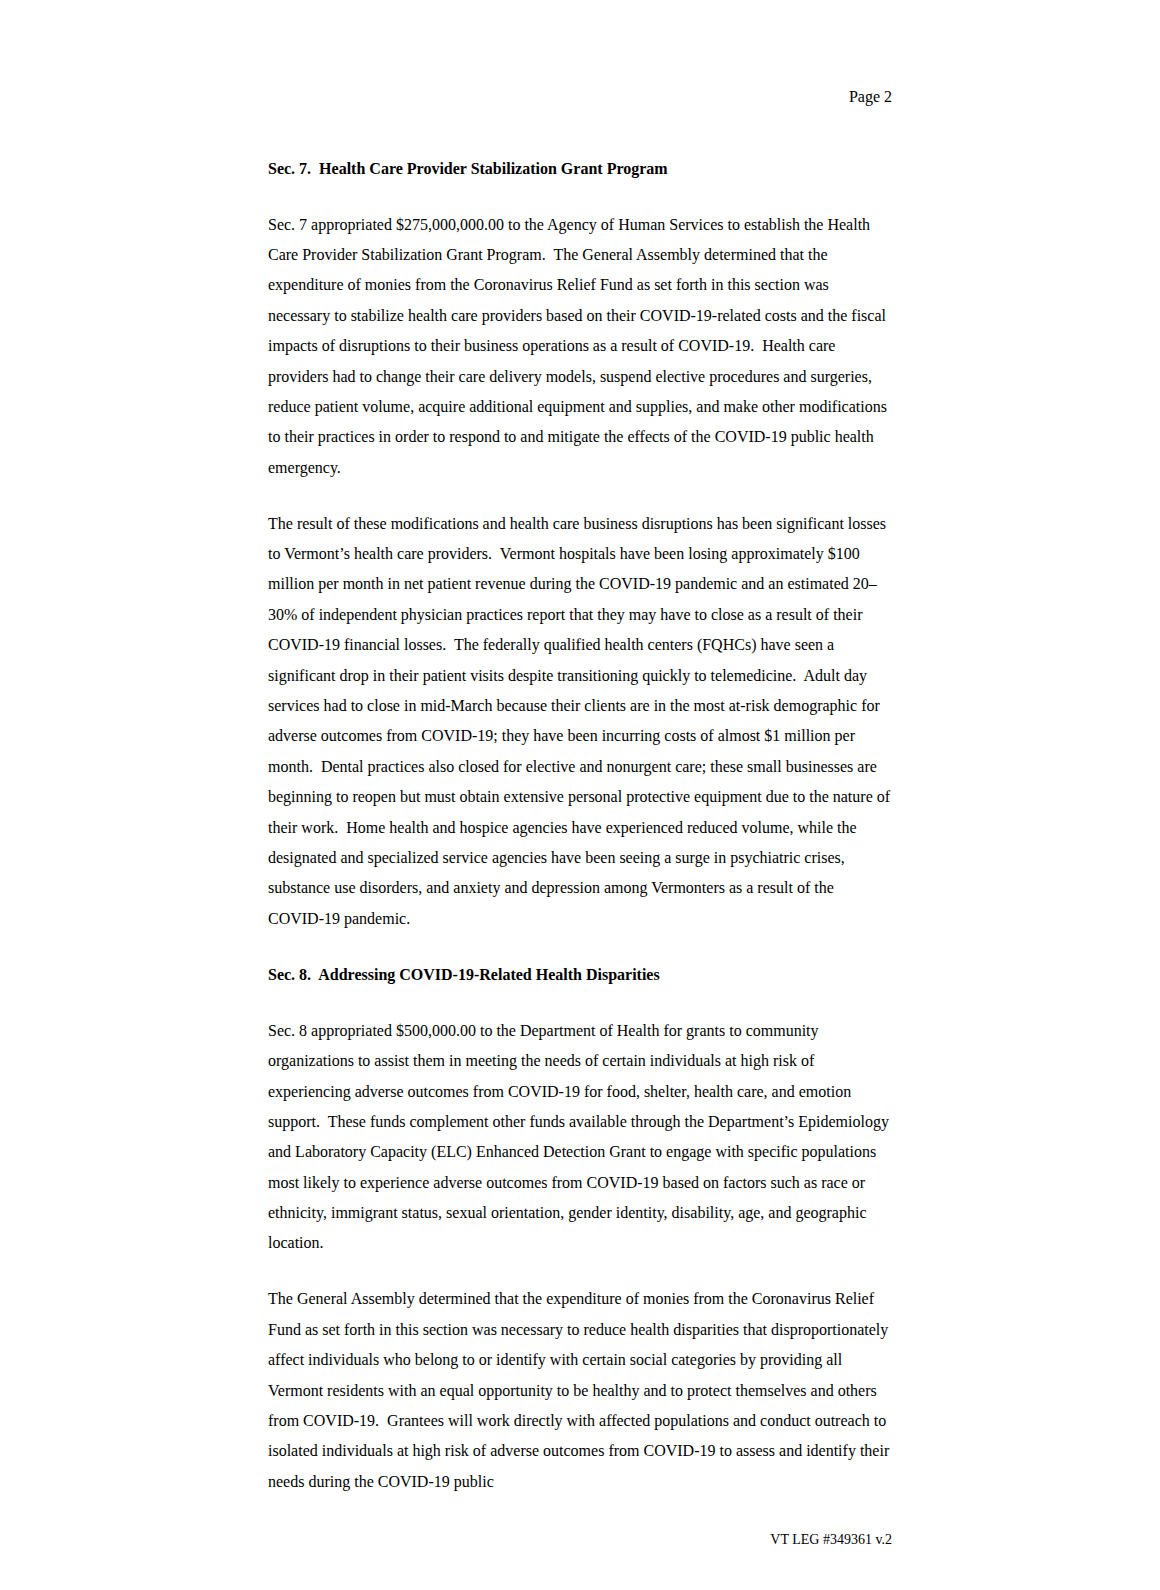Page 2
Sec. 7. Health Care Provider Stabilization Grant Program
Sec. 7 appropriated $275,000,000.00 to the Agency of Human Services to establish the Health Care Provider Stabilization Grant Program. The General Assembly determined that the expenditure of monies from the Coronavirus Relief Fund as set forth in this section was necessary to stabilize health care providers based on their COVID-19-related costs and the fiscal impacts of disruptions to their business operations as a result of COVID-19. Health care providers had to change their care delivery models, suspend elective procedures and surgeries, reduce patient volume, acquire additional equipment and supplies, and make other modifications to their practices in order to respond to and mitigate the effects of the COVID-19 public health emergency.
The result of these modifications and health care business disruptions has been significant losses to Vermont’s health care providers. Vermont hospitals have been losing approximately $100 million per month in net patient revenue during the COVID-19 pandemic and an estimated 20–30% of independent physician practices report that they may have to close as a result of their COVID-19 financial losses. The federally qualified health centers (FQHCs) have seen a significant drop in their patient visits despite transitioning quickly to telemedicine. Adult day services had to close in mid-March because their clients are in the most at-risk demographic for adverse outcomes from COVID-19; they have been incurring costs of almost $1 million per month. Dental practices also closed for elective and nonurgent care; these small businesses are beginning to reopen but must obtain extensive personal protective equipment due to the nature of their work. Home health and hospice agencies have experienced reduced volume, while the designated and specialized service agencies have been seeing a surge in psychiatric crises, substance use disorders, and anxiety and depression among Vermonters as a result of the COVID-19 pandemic.
Sec. 8. Addressing COVID-19-Related Health Disparities
Sec. 8 appropriated $500,000.00 to the Department of Health for grants to community organizations to assist them in meeting the needs of certain individuals at high risk of experiencing adverse outcomes from COVID-19 for food, shelter, health care, and emotion support. These funds complement other funds available through the Department’s Epidemiology and Laboratory Capacity (ELC) Enhanced Detection Grant to engage with specific populations most likely to experience adverse outcomes from COVID-19 based on factors such as race or ethnicity, immigrant status, sexual orientation, gender identity, disability, age, and geographic location.
The General Assembly determined that the expenditure of monies from the Coronavirus Relief Fund as set forth in this section was necessary to reduce health disparities that disproportionately affect individuals who belong to or identify with certain social categories by providing all Vermont residents with an equal opportunity to be healthy and to protect themselves and others from COVID-19. Grantees will work directly with affected populations and conduct outreach to isolated individuals at high risk of adverse outcomes from COVID-19 to assess and identify their needs during the COVID-19 public
VT LEG #349361 v.2